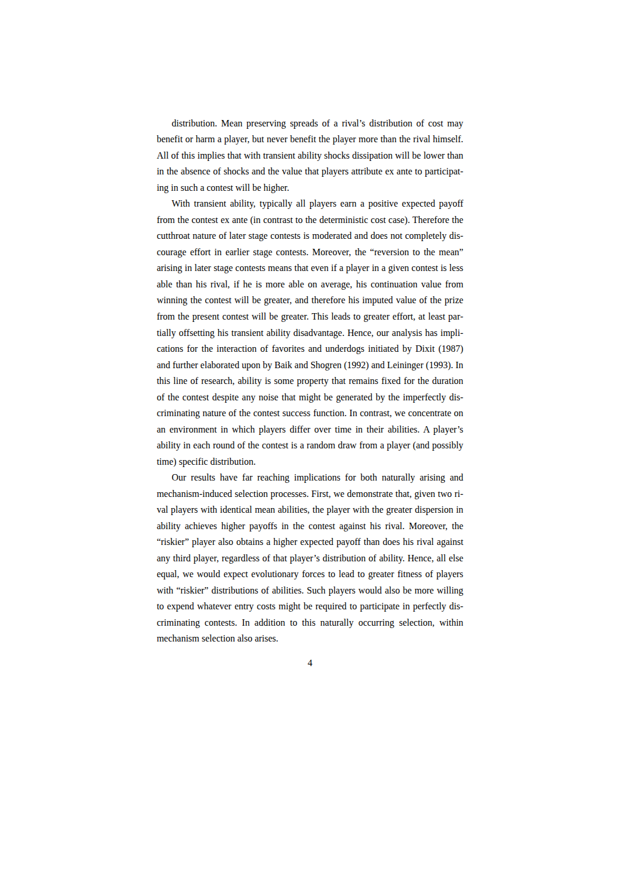distribution. Mean preserving spreads of a rival’s distribution of cost may benefit or harm a player, but never benefit the player more than the rival himself. All of this implies that with transient ability shocks dissipation will be lower than in the absence of shocks and the value that players attribute ex ante to participating in such a contest will be higher.
With transient ability, typically all players earn a positive expected payoff from the contest ex ante (in contrast to the deterministic cost case). Therefore the cutthroat nature of later stage contests is moderated and does not completely discourage effort in earlier stage contests. Moreover, the “reversion to the mean” arising in later stage contests means that even if a player in a given contest is less able than his rival, if he is more able on average, his continuation value from winning the contest will be greater, and therefore his imputed value of the prize from the present contest will be greater. This leads to greater effort, at least partially offsetting his transient ability disadvantage. Hence, our analysis has implications for the interaction of favorites and underdogs initiated by Dixit (1987) and further elaborated upon by Baik and Shogren (1992) and Leininger (1993). In this line of research, ability is some property that remains fixed for the duration of the contest despite any noise that might be generated by the imperfectly discriminating nature of the contest success function. In contrast, we concentrate on an environment in which players differ over time in their abilities. A player’s ability in each round of the contest is a random draw from a player (and possibly time) specific distribution.
Our results have far reaching implications for both naturally arising and mechanism-induced selection processes. First, we demonstrate that, given two rival players with identical mean abilities, the player with the greater dispersion in ability achieves higher payoffs in the contest against his rival. Moreover, the “riskier” player also obtains a higher expected payoff than does his rival against any third player, regardless of that player’s distribution of ability. Hence, all else equal, we would expect evolutionary forces to lead to greater fitness of players with “riskier” distributions of abilities. Such players would also be more willing to expend whatever entry costs might be required to participate in perfectly discriminating contests. In addition to this naturally occurring selection, within mechanism selection also arises.
4